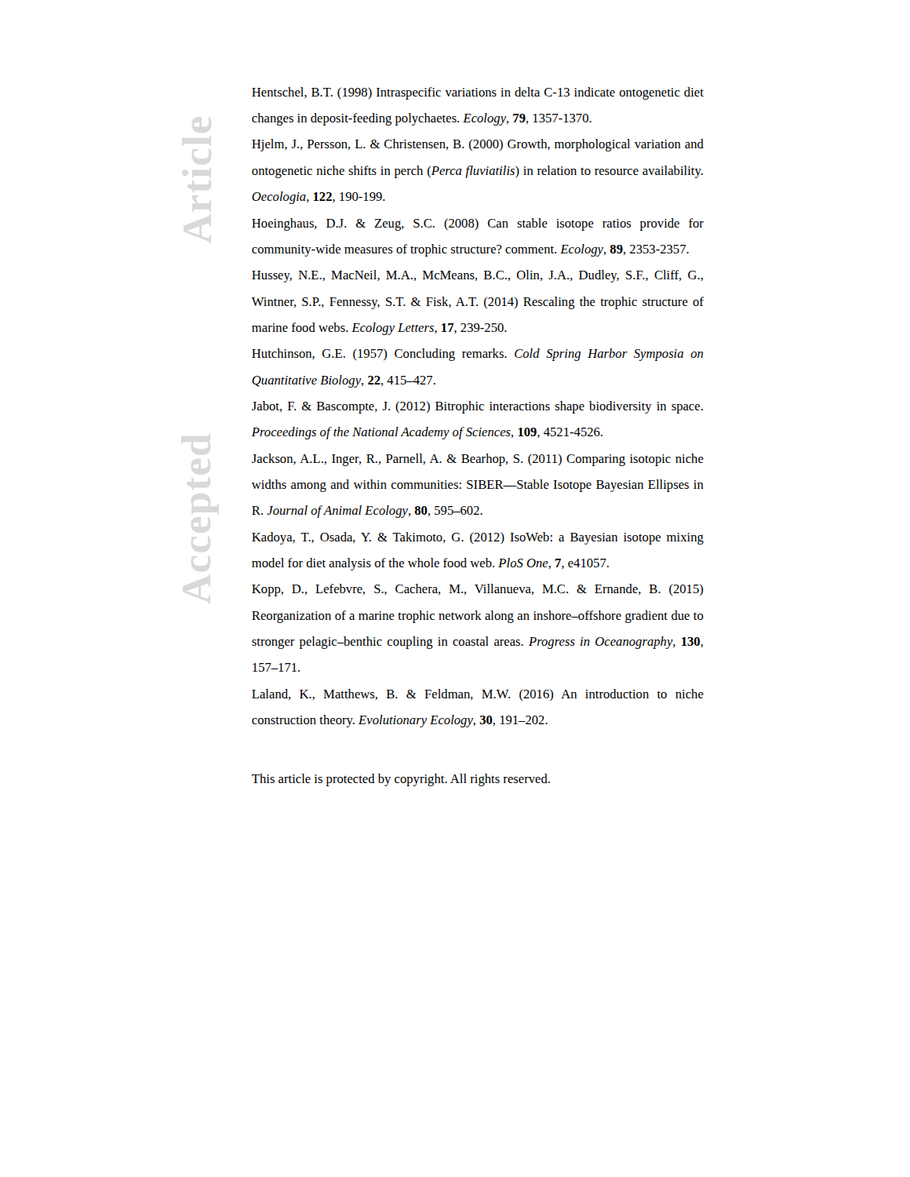Article
Accepted
Hentschel, B.T. (1998) Intraspecific variations in delta C-13 indicate ontogenetic diet changes in deposit-feeding polychaetes. Ecology, 79, 1357-1370.
Hjelm, J., Persson, L. & Christensen, B. (2000) Growth, morphological variation and ontogenetic niche shifts in perch (Perca fluviatilis) in relation to resource availability. Oecologia, 122, 190-199.
Hoeinghaus, D.J. & Zeug, S.C. (2008) Can stable isotope ratios provide for community-wide measures of trophic structure? comment. Ecology, 89, 2353-2357.
Hussey, N.E., MacNeil, M.A., McMeans, B.C., Olin, J.A., Dudley, S.F., Cliff, G., Wintner, S.P., Fennessy, S.T. & Fisk, A.T. (2014) Rescaling the trophic structure of marine food webs. Ecology Letters, 17, 239-250.
Hutchinson, G.E. (1957) Concluding remarks. Cold Spring Harbor Symposia on Quantitative Biology, 22, 415–427.
Jabot, F. & Bascompte, J. (2012) Bitrophic interactions shape biodiversity in space. Proceedings of the National Academy of Sciences, 109, 4521-4526.
Jackson, A.L., Inger, R., Parnell, A. & Bearhop, S. (2011) Comparing isotopic niche widths among and within communities: SIBER—Stable Isotope Bayesian Ellipses in R. Journal of Animal Ecology, 80, 595–602.
Kadoya, T., Osada, Y. & Takimoto, G. (2012) IsoWeb: a Bayesian isotope mixing model for diet analysis of the whole food web. PloS One, 7, e41057.
Kopp, D., Lefebvre, S., Cachera, M., Villanueva, M.C. & Ernande, B. (2015) Reorganization of a marine trophic network along an inshore–offshore gradient due to stronger pelagic–benthic coupling in coastal areas. Progress in Oceanography, 130, 157–171.
Laland, K., Matthews, B. & Feldman, M.W. (2016) An introduction to niche construction theory. Evolutionary Ecology, 30, 191–202.
This article is protected by copyright. All rights reserved.